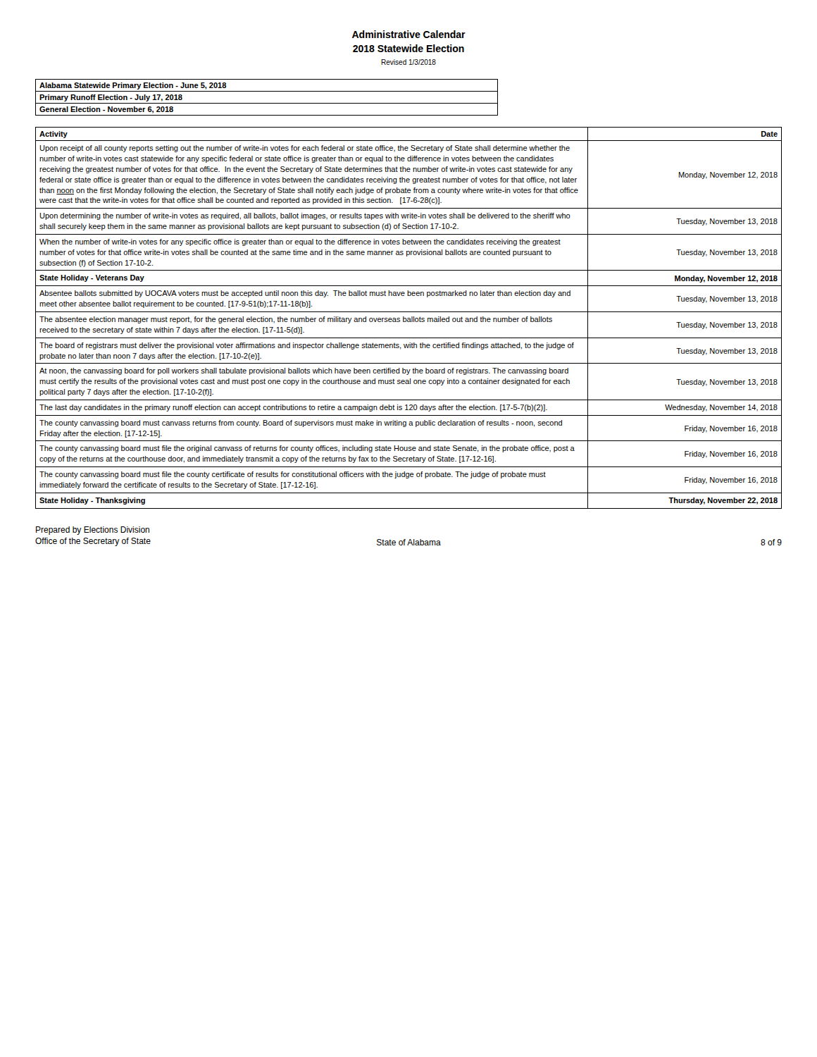Administrative Calendar
2018 Statewide Election
Revised 1/3/2018
| Alabama Statewide Primary Election - June 5, 2018 |
| Primary Runoff Election - July 17, 2018 |
| General Election - November 6, 2018 |
| Activity | Date |
| --- | --- |
| Upon receipt of all county reports setting out the number of write-in votes for each federal or state office, the Secretary of State shall determine whether the number of write-in votes cast statewide for any specific federal or state office is greater than or equal to the difference in votes between the candidates receiving the greatest number of votes for that office. In the event the Secretary of State determines that the number of write-in votes cast statewide for any federal or state office is greater than or equal to the difference in votes between the candidates receiving the greatest number of votes for that office, not later than noon on the first Monday following the election, the Secretary of State shall notify each judge of probate from a county where write-in votes for that office were cast that the write-in votes for that office shall be counted and reported as provided in this section. [17-6-28(c)]. | Monday, November 12, 2018 |
| Upon determining the number of write-in votes as required, all ballots, ballot images, or results tapes with write-in votes shall be delivered to the sheriff who shall securely keep them in the same manner as provisional ballots are kept pursuant to subsection (d) of Section 17-10-2. | Tuesday, November 13, 2018 |
| When the number of write-in votes for any specific office is greater than or equal to the difference in votes between the candidates receiving the greatest number of votes for that office write-in votes shall be counted at the same time and in the same manner as provisional ballots are counted pursuant to subsection (f) of Section 17-10-2. | Tuesday, November 13, 2018 |
| State Holiday - Veterans Day | Monday, November 12, 2018 |
| Absentee ballots submitted by UOCAVA voters must be accepted until noon this day. The ballot must have been postmarked no later than election day and meet other absentee ballot requirement to be counted. [17-9-51(b);17-11-18(b)]. | Tuesday, November 13, 2018 |
| The absentee election manager must report, for the general election, the number of military and overseas ballots mailed out and the number of ballots received to the secretary of state within 7 days after the election. [17-11-5(d)]. | Tuesday, November 13, 2018 |
| The board of registrars must deliver the provisional voter affirmations and inspector challenge statements, with the certified findings attached, to the judge of probate no later than noon 7 days after the election. [17-10-2(e)]. | Tuesday, November 13, 2018 |
| At noon, the canvassing board for poll workers shall tabulate provisional ballots which have been certified by the board of registrars. The canvassing board must certify the results of the provisional votes cast and must post one copy in the courthouse and must seal one copy into a container designated for each political party 7 days after the election. [17-10-2(f)]. | Tuesday, November 13, 2018 |
| The last day candidates in the primary runoff election can accept contributions to retire a campaign debt is 120 days after the election. [17-5-7(b)(2)]. | Wednesday, November 14, 2018 |
| The county canvassing board must canvass returns from county. Board of supervisors must make in writing a public declaration of results - noon, second Friday after the election. [17-12-15]. | Friday, November 16, 2018 |
| The county canvassing board must file the original canvass of returns for county offices, including state House and state Senate, in the probate office, post a copy of the returns at the courthouse door, and immediately transmit a copy of the returns by fax to the Secretary of State. [17-12-16]. | Friday, November 16, 2018 |
| The county canvassing board must file the county certificate of results for constitutional officers with the judge of probate. The judge of probate must immediately forward the certificate of results to the Secretary of State. [17-12-16]. | Friday, November 16, 2018 |
| State Holiday - Thanksgiving | Thursday, November 22, 2018 |
Prepared by Elections Division
Office of the Secretary of State
State of Alabama
8 of 9